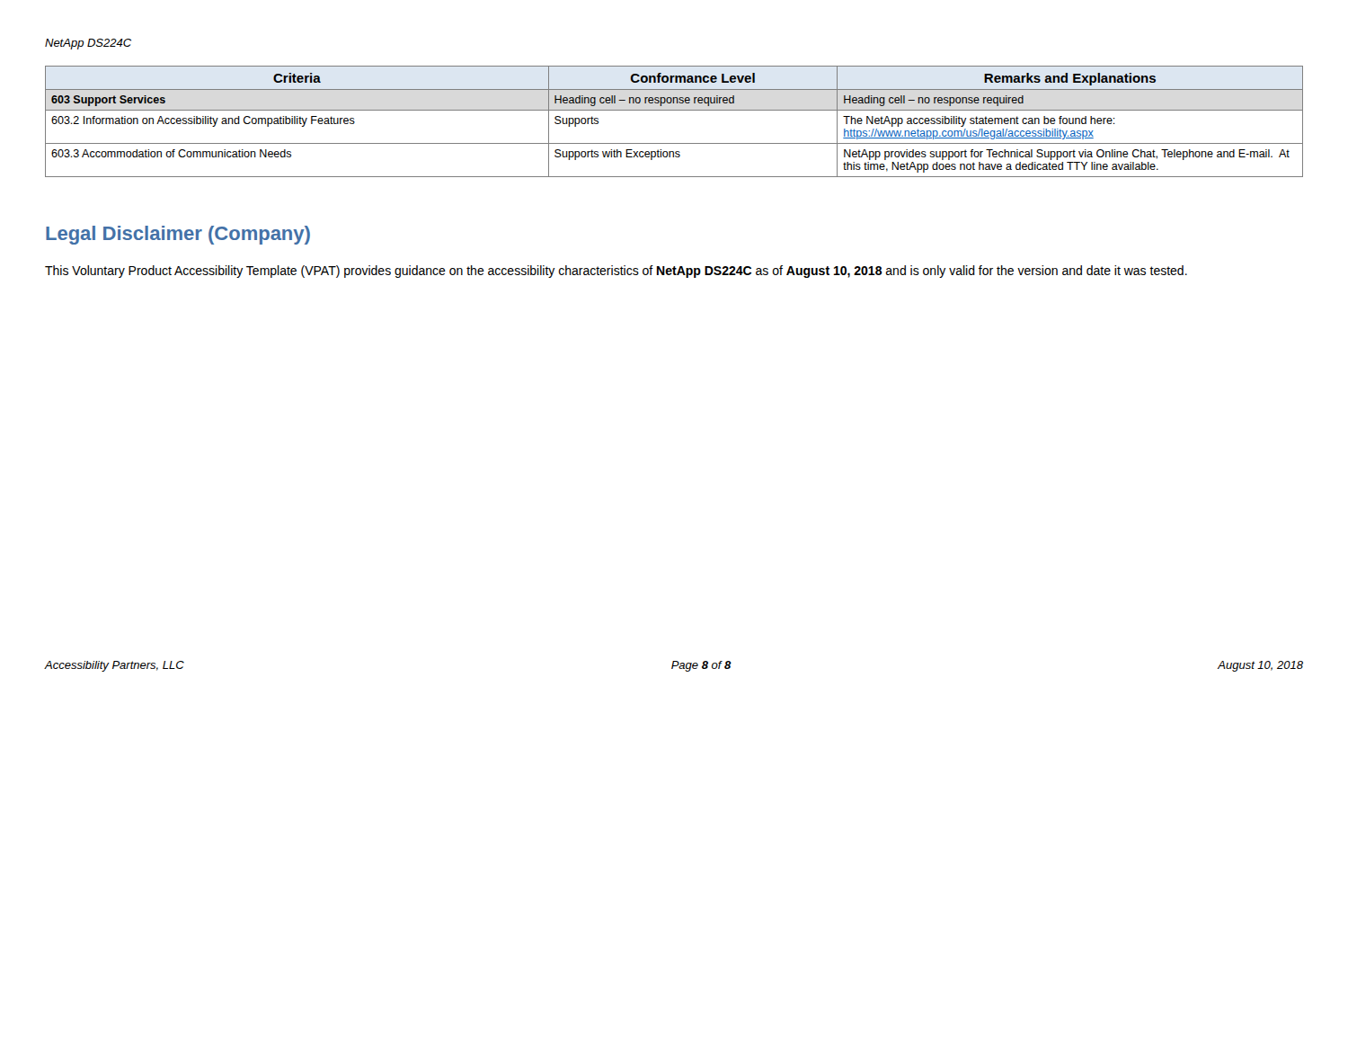NetApp DS224C
| Criteria | Conformance Level | Remarks and Explanations |
| --- | --- | --- |
| 603 Support Services | Heading cell – no response required | Heading cell – no response required |
| 603.2 Information on Accessibility and Compatibility Features | Supports | The NetApp accessibility statement can be found here: https://www.netapp.com/us/legal/accessibility.aspx |
| 603.3 Accommodation of Communication Needs | Supports with Exceptions | NetApp provides support for Technical Support via Online Chat, Telephone and E-mail. At this time, NetApp does not have a dedicated TTY line available. |
Legal Disclaimer (Company)
This Voluntary Product Accessibility Template (VPAT) provides guidance on the accessibility characteristics of NetApp DS224C as of August 10, 2018 and is only valid for the version and date it was tested.
Accessibility Partners, LLC
Page 8 of 8
August 10, 2018